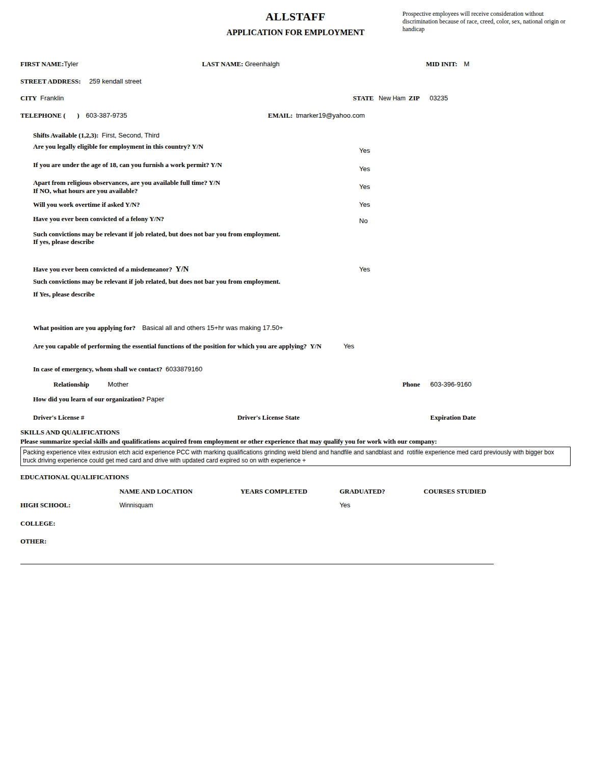ALLSTAFF
APPLICATION FOR EMPLOYMENT
Prospective employees will receive consideration without discrimination because of race, creed, color, sex, national origin or handicap
| First Name: Tyler | Last Name: Greenhalgh | Mid Init: M |
Street Address: 259 kendall street
| City Franklin | State New Ham | Zip 03235 |
| Telephone ( ) 603-387-9735 | Email: tmarker19@yahoo.com |
Shifts Available (1,2,3): First, Second, Third
| Are you legally eligible for employment in this country? Y/N | Yes |
| If you are under the age of 18, can you furnish a work permit? Y/N | Yes |
| Apart from religious observances, are you available full time? Y/N If NO, what hours are you available? | Yes |
| Will you work overtime if asked Y/N? | Yes |
| Have you ever been convicted of a felony Y/N? | No |
Such convictions may be relevant if job related, but does not bar you from employment.
If yes, please describe
| Have you ever been convicted of a misdemeanor? Y/N | Yes |
Such convictions may be relevant if job related, but does not bar you from employment.
If Yes, please describe
What position are you applying for? Basical all and others 15+hr was making 17.50+
Are you capable of performing the essential functions of the position for which you are applying? Y/N Yes
In case of emergency, whom shall we contact? 6033879160
| Relationship | Mother | Phone | 603-396-9160 |
How did you learn of our organization? Paper
| Driver's License # | Driver's License State | Expiration Date |
Skills and Qualifications
Please summarize special skills and qualifications acquired from employment or other experience that may qualify you for work with our company:
Packing experience vitex extrusion etch acid experience PCC with marking qualifications grinding weld blend and handfile and sandblast and rotifile experience med card previously with bigger box truck driving experience could get med card and drive with updated card expired so on with experience +
Educational Qualifications
| | Name and Location | Years Completed | Graduated? | Courses Studied |
| High School: | Winnisquam | | Yes | |
| College: | | | | |
| Other: | | | | |